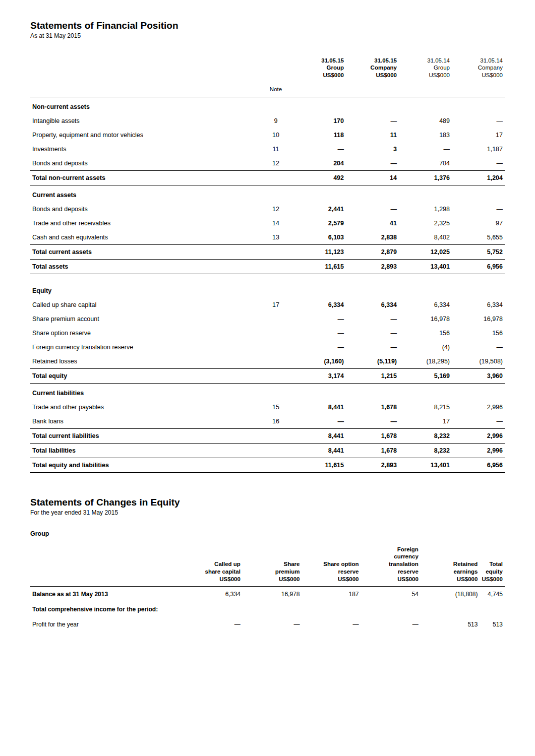Statements of Financial Position
As at 31 May 2015
| | | 31.05.15 Group US$000 | 31.05.15 Company US$000 | 31.05.14 Group US$000 | 31.05.14 Company US$000 |
| --- | --- | --- | --- | --- | --- |
| | Note | | | | |
| Non-current assets | | | | | |
| Intangible assets | 9 | 170 | — | 489 | — |
| Property, equipment and motor vehicles | 10 | 118 | 11 | 183 | 17 |
| Investments | 11 | — | 3 | — | 1,187 |
| Bonds and deposits | 12 | 204 | — | 704 | — |
| Total non-current assets | | 492 | 14 | 1,376 | 1,204 |
| Current assets | | | | | |
| Bonds and deposits | 12 | 2,441 | — | 1,298 | — |
| Trade and other receivables | 14 | 2,579 | 41 | 2,325 | 97 |
| Cash and cash equivalents | 13 | 6,103 | 2,838 | 8,402 | 5,655 |
| Total current assets | | 11,123 | 2,879 | 12,025 | 5,752 |
| Total assets | | 11,615 | 2,893 | 13,401 | 6,956 |
| Equity | | | | | |
| Called up share capital | 17 | 6,334 | 6,334 | 6,334 | 6,334 |
| Share premium account | | — | — | 16,978 | 16,978 |
| Share option reserve | | — | — | 156 | 156 |
| Foreign currency translation reserve | | — | — | (4) | — |
| Retained losses | | (3,160) | (5,119) | (18,295) | (19,508) |
| Total equity | | 3,174 | 1,215 | 5,169 | 3,960 |
| Current liabilities | | | | | |
| Trade and other payables | 15 | 8,441 | 1,678 | 8,215 | 2,996 |
| Bank loans | 16 | — | — | 17 | — |
| Total current liabilities | | 8,441 | 1,678 | 8,232 | 2,996 |
| Total liabilities | | 8,441 | 1,678 | 8,232 | 2,996 |
| Total equity and liabilities | | 11,615 | 2,893 | 13,401 | 6,956 |
Statements of Changes in Equity
For the year ended 31 May 2015
Group
| | Called up share capital US$000 | Share premium US$000 | Share option reserve US$000 | Foreign currency translation reserve US$000 | Retained earnings US$000 | Total equity US$000 |
| --- | --- | --- | --- | --- | --- | --- |
| Balance as at 31 May 2013 | 6,334 | 16,978 | 187 | 54 | (18,808) | 4,745 |
| Total comprehensive income for the period: | | | | | | |
| Profit for the year | — | — | — | — | 513 | 513 |